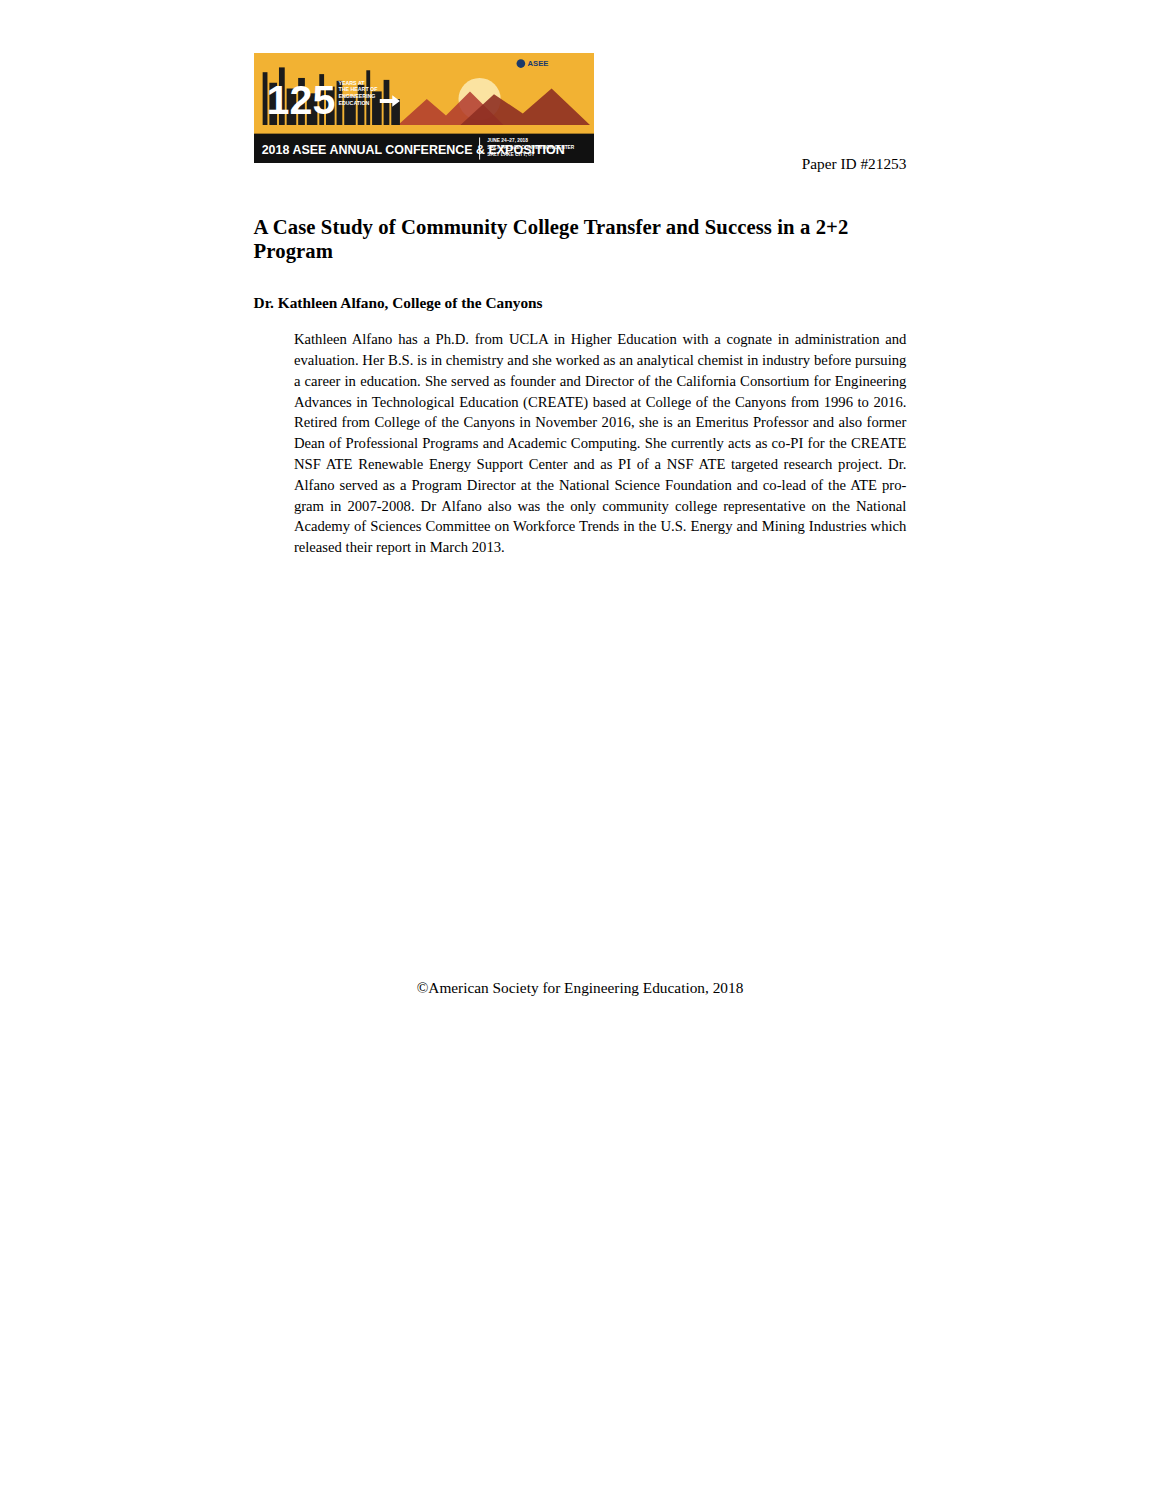2018 ASEE Annual Conference & Exposition — 125 Years at the Heart of Engineering Education 125 YEARS AT THE HEART OF ENGINEERING EDUCATION ASEE 2018 ASEE ANNUAL CONFERENCE & EXPOSITION JUNE 24–27, 2018 SALT PALACE CONVENTION CENTER SALT LAKE CITY, UT
Paper ID #21253
A Case Study of Community College Transfer and Success in a 2+2 Program
Dr. Kathleen Alfano, College of the Canyons
Kathleen Alfano has a Ph.D. from UCLA in Higher Education with a cognate in administration and evaluation. Her B.S. is in chemistry and she worked as an analytical chemist in industry before pursuing a career in education. She served as founder and Director of the California Consortium for Engineering Advances in Technological Education (CREATE) based at College of the Canyons from 1996 to 2016. Retired from College of the Canyons in November 2016, she is an Emeritus Professor and also former Dean of Professional Programs and Academic Computing. She currently acts as co-PI for the CREATE NSF ATE Renewable Energy Support Center and as PI of a NSF ATE targeted research project. Dr. Alfano served as a Program Director at the National Science Foundation and co-lead of the ATE program in 2007-2008. Dr Alfano also was the only community college representative on the National Academy of Sciences Committee on Workforce Trends in the U.S. Energy and Mining Industries which released their report in March 2013.
©American Society for Engineering Education, 2018